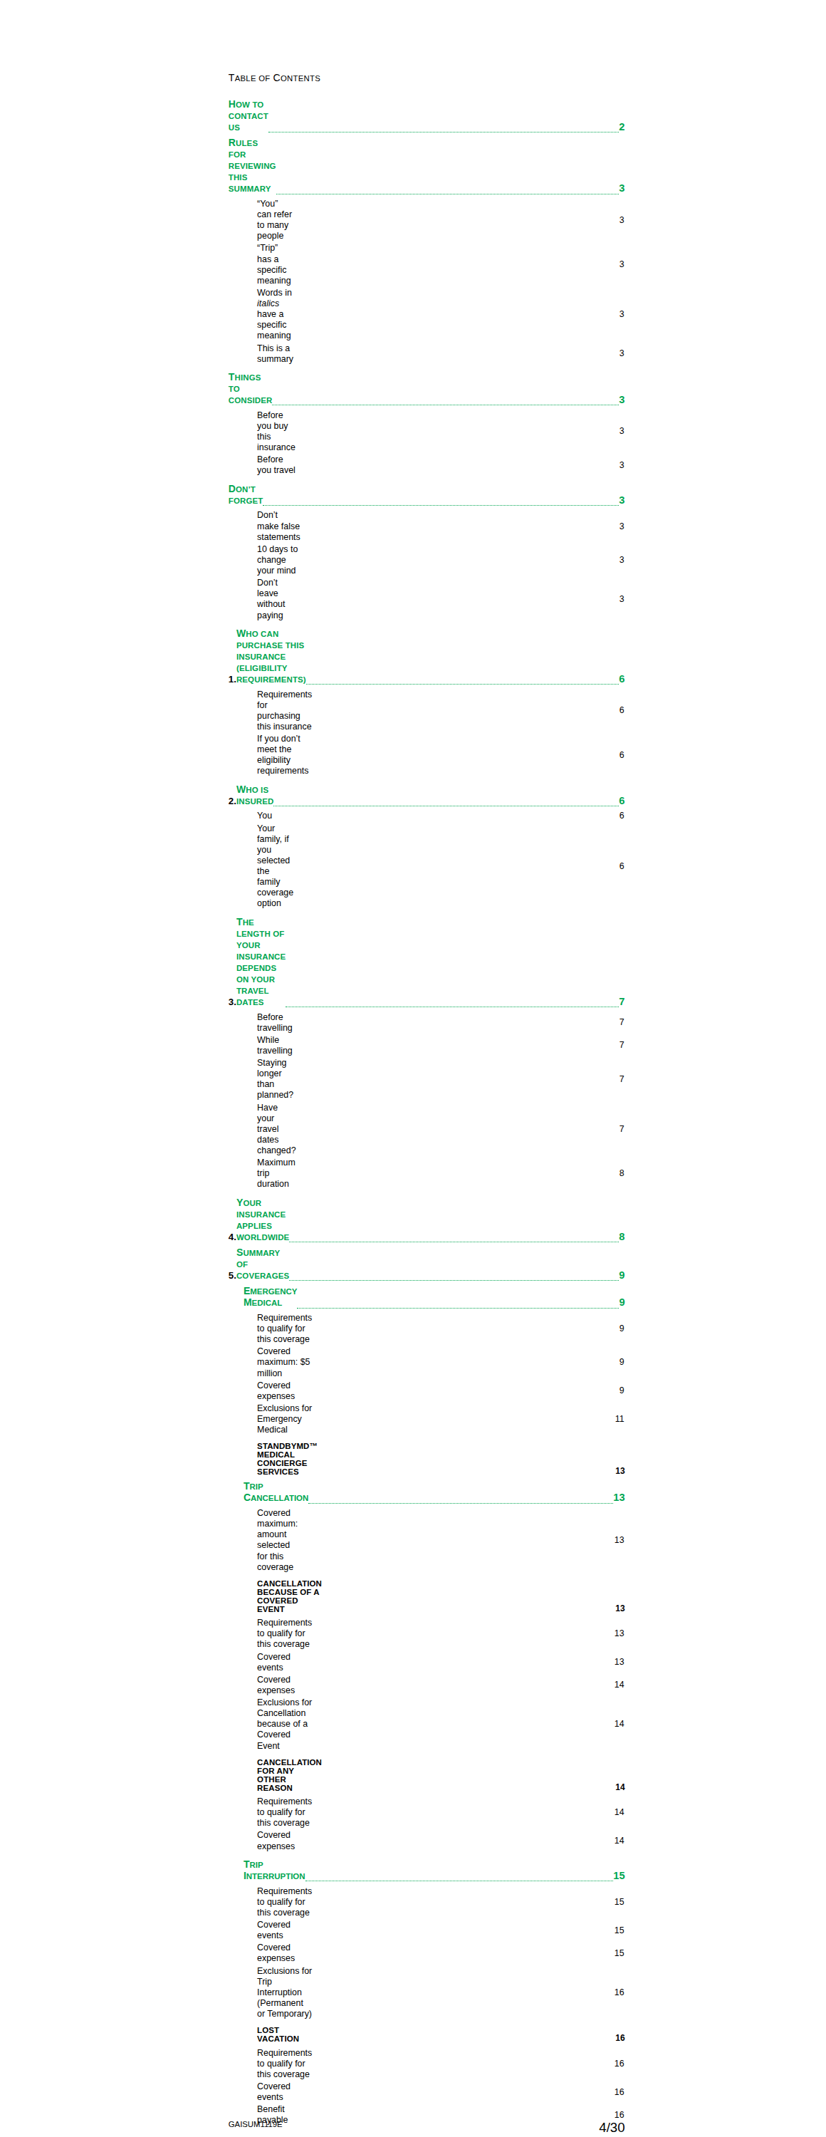TABLE OF CONTENTS
| | H OW TO CONTACT US | | 2 |
| | R ULES FOR REVIEWING THIS SUMMARY | | 3 |
| “You” can refer to many people | | 3 |
| “Trip” has a specific meaning | | 3 |
| Words in italics have a specific meaning | | 3 |
| This is a summary | | 3 |
| | T HINGS TO CONSIDER | | 3 |
| Before you buy this insurance | | 3 |
| Before you travel | | 3 |
| | D ON’T FORGET | | 3 |
| Don’t make false statements | | 3 |
| 10 days to change your mind | | 3 |
| Don’t leave without paying | | 3 |
| 1. | W HO CAN PURCHASE THIS INSURANCE (ELIGIBILITY REQUIREMENTS) | | 6 |
| Requirements for purchasing this insurance | | 6 |
| If you don’t meet the eligibility requirements | | 6 |
| 2. | W HO IS INSURED | | 6 |
| You | | 6 |
| Your family, if you selected the family coverage option | | 6 |
| 3. | T HE LENGTH OF YOUR INSURANCE DEPENDS ON YOUR TRAVEL DATES | | 7 |
| Before travelling | | 7 |
| While travelling | | 7 |
| Staying longer than planned? | | 7 |
| Have your travel dates changed? | | 7 |
| Maximum trip duration | | 8 |
| 4. | Y OUR INSURANCE APPLIES WORLDWIDE | | 8 |
| 5. | S UMMARY OF COVERAGES | | 9 |
| | E MERGENCY M EDICAL | | 9 |
| Requirements to qualify for this coverage | | 9 |
| Covered maximum: $5 million | | 9 |
| Covered expenses | | 9 |
| Exclusions for Emergency Medical | | 11 |
| | S TANDBY MD™ M EDICAL C ONCIERGE S ERVICES | | 13 |
| | T RIP C ANCELLATION | | 13 |
| Covered maximum: amount selected for this coverage | | 13 |
| | C ANCELLATION BECAUSE OF A COVERED EVENT | | 13 |
| Requirements to qualify for this coverage | | 13 |
| Covered events | | 13 |
| Covered expenses | | 14 |
| Exclusions for Cancellation because of a Covered Event | | 14 |
| | C ANCELLATION FOR ANY OTHER REASON | | 14 |
| Requirements to qualify for this coverage | | 14 |
| Covered expenses | | 14 |
| | T RIP I NTERRUPTION | | 15 |
| Requirements to qualify for this coverage | | 15 |
| Covered events | | 15 |
| Covered expenses | | 15 |
| Exclusions for Trip Interruption (Permanent or Temporary) | | 16 |
| | L OST V ACATION | | 16 |
| Requirements to qualify for this coverage | | 16 |
| Covered events | | 16 |
| Benefit payable | | 16 |
GAISUM1119E 4/30